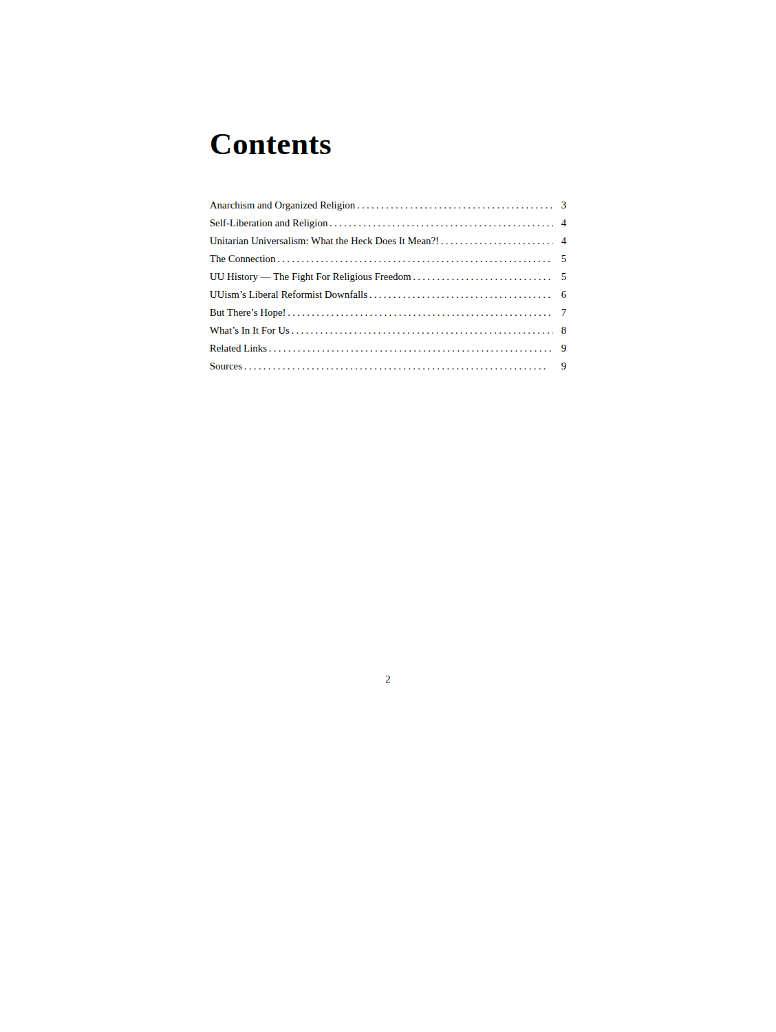Contents
Anarchism and Organized Religion ............................................................... 3
Self-Liberation and Religion ............................................................... 4
Unitarian Universalism: What the Heck Does It Mean?! ............................................................... 4
The Connection ............................................................... 5
UU History — The Fight For Religious Freedom ............................................................... 5
UUism’s Liberal Reformist Downfalls ............................................................... 6
But There’s Hope! ............................................................... 7
What’s In It For Us ............................................................... 8
Related Links ............................................................... 9
Sources ............................................................... 9
2